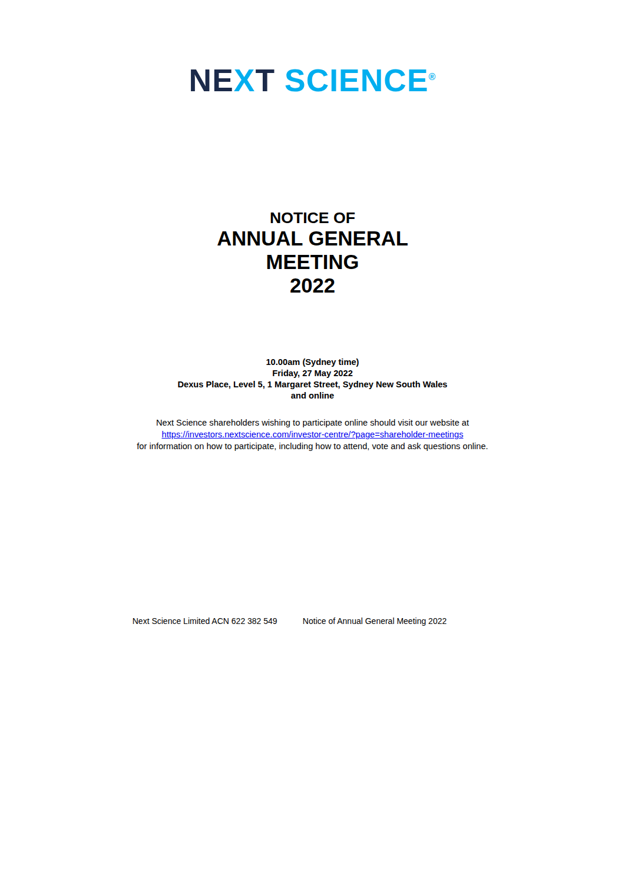NEXT SCIENCE®
NOTICE OF ANNUAL GENERAL
MEETING
2022
10.00am (Sydney time)
Friday, 27 May 2022
Dexus Place, Level 5, 1 Margaret Street, Sydney New South Wales
and online
Next Science shareholders wishing to participate online should visit our website at
https://investors.nextscience.com/investor-centre/?page=shareholder-meetings
for information on how to participate, including how to attend, vote and ask questions online.
Next Science Limited ACN 622 382 549 Notice of Annual General Meeting 2022